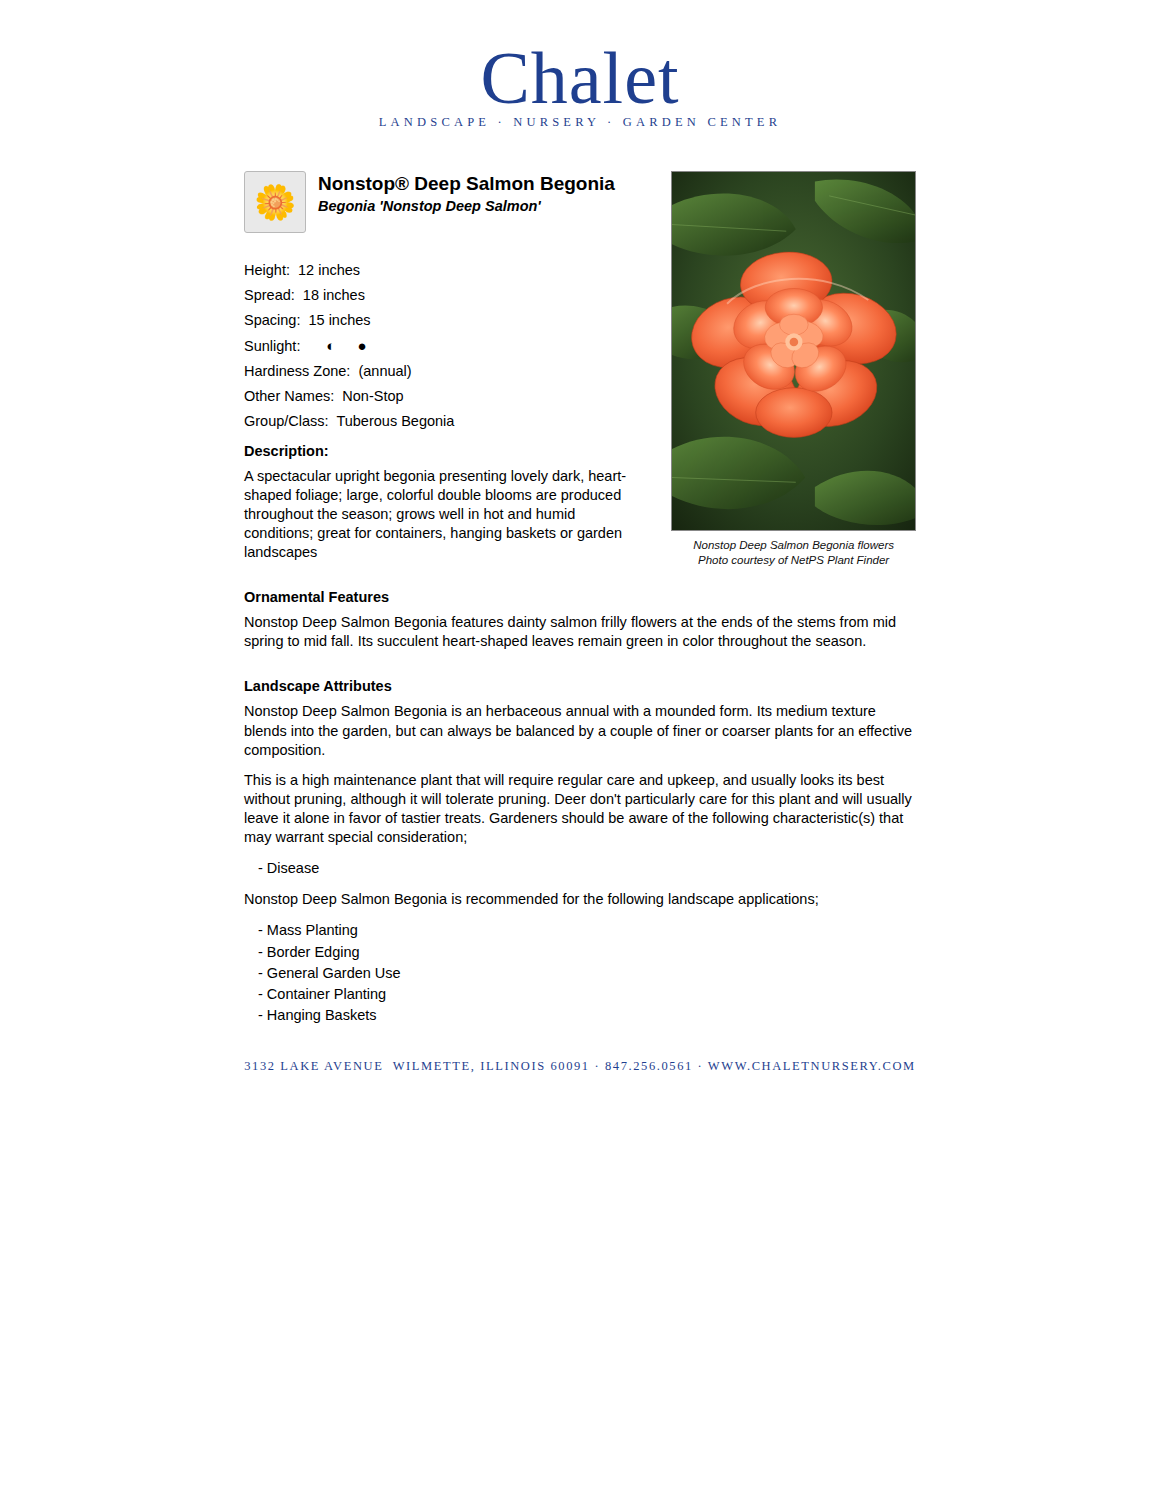Chalet
LANDSCAPE · NURSERY · GARDEN CENTER
🌼
Nonstop® Deep Salmon Begonia
Begonia 'Nonstop Deep Salmon'
Height: 12 inches
Spread: 18 inches
Spacing: 15 inches
Sunlight:◐●
Hardiness Zone: (annual)
Other Names: Non-Stop
Group/Class: Tuberous Begonia
Description:
A spectacular upright begonia presenting lovely dark, heart-shaped foliage; large, colorful double blooms are produced throughout the season; grows well in hot and humid conditions; great for containers, hanging baskets or garden landscapes
Nonstop Deep Salmon Begonia flowers
Photo courtesy of NetPS Plant Finder
Ornamental Features
Nonstop Deep Salmon Begonia features dainty salmon frilly flowers at the ends of the stems from mid spring to mid fall. Its succulent heart-shaped leaves remain green in color throughout the season.
Landscape Attributes
Nonstop Deep Salmon Begonia is an herbaceous annual with a mounded form. Its medium texture blends into the garden, but can always be balanced by a couple of finer or coarser plants for an effective composition.
This is a high maintenance plant that will require regular care and upkeep, and usually looks its best without pruning, although it will tolerate pruning. Deer don't particularly care for this plant and will usually leave it alone in favor of tastier treats. Gardeners should be aware of the following characteristic(s) that may warrant special consideration;
Disease
Nonstop Deep Salmon Begonia is recommended for the following landscape applications;
Mass Planting
Border Edging
General Garden Use
Container Planting
Hanging Baskets
3132 LAKE AVENUE WILMETTE, ILLINOIS 60091 · 847.256.0561 · WWW.CHALETNURSERY.COM